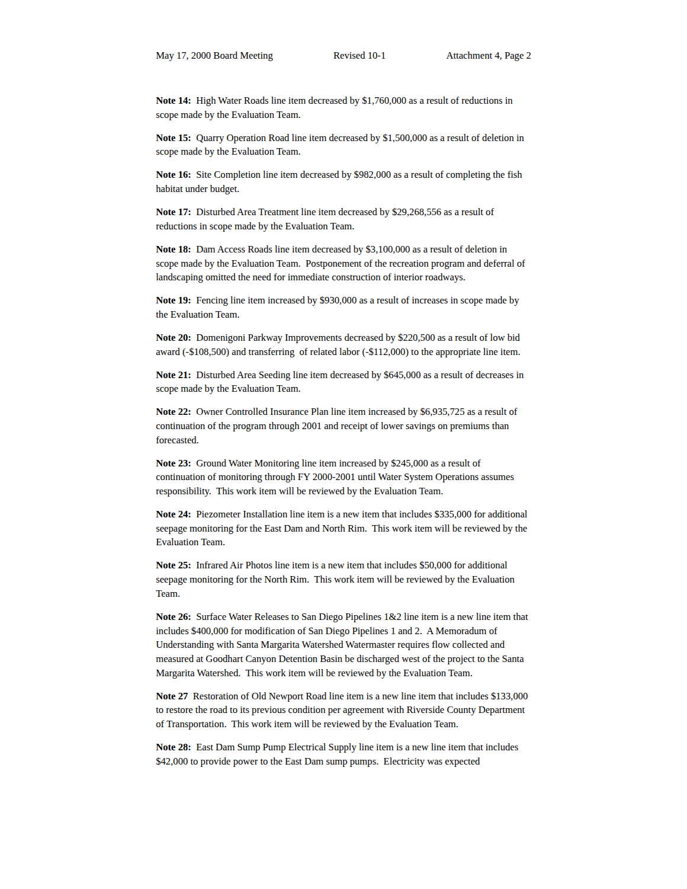May 17, 2000 Board Meeting
Revised 10-1
Attachment 4, Page 2
Note 14: High Water Roads line item decreased by $1,760,000 as a result of reductions in scope made by the Evaluation Team.
Note 15: Quarry Operation Road line item decreased by $1,500,000 as a result of deletion in scope made by the Evaluation Team.
Note 16: Site Completion line item decreased by $982,000 as a result of completing the fish habitat under budget.
Note 17: Disturbed Area Treatment line item decreased by $29,268,556 as a result of reductions in scope made by the Evaluation Team.
Note 18: Dam Access Roads line item decreased by $3,100,000 as a result of deletion in scope made by the Evaluation Team. Postponement of the recreation program and deferral of landscaping omitted the need for immediate construction of interior roadways.
Note 19: Fencing line item increased by $930,000 as a result of increases in scope made by the Evaluation Team.
Note 20: Domenigoni Parkway Improvements decreased by $220,500 as a result of low bid award (-$108,500) and transferring of related labor (-$112,000) to the appropriate line item.
Note 21: Disturbed Area Seeding line item decreased by $645,000 as a result of decreases in scope made by the Evaluation Team.
Note 22: Owner Controlled Insurance Plan line item increased by $6,935,725 as a result of continuation of the program through 2001 and receipt of lower savings on premiums than forecasted.
Note 23: Ground Water Monitoring line item increased by $245,000 as a result of continuation of monitoring through FY 2000-2001 until Water System Operations assumes responsibility. This work item will be reviewed by the Evaluation Team.
Note 24: Piezometer Installation line item is a new item that includes $335,000 for additional seepage monitoring for the East Dam and North Rim. This work item will be reviewed by the Evaluation Team.
Note 25: Infrared Air Photos line item is a new item that includes $50,000 for additional seepage monitoring for the North Rim. This work item will be reviewed by the Evaluation Team.
Note 26: Surface Water Releases to San Diego Pipelines 1&2 line item is a new line item that includes $400,000 for modification of San Diego Pipelines 1 and 2. A Memoradum of Understanding with Santa Margarita Watershed Watermaster requires flow collected and measured at Goodhart Canyon Detention Basin be discharged west of the project to the Santa Margarita Watershed. This work item will be reviewed by the Evaluation Team.
Note 27 Restoration of Old Newport Road line item is a new line item that includes $133,000 to restore the road to its previous condition per agreement with Riverside County Department of Transportation. This work item will be reviewed by the Evaluation Team.
Note 28: East Dam Sump Pump Electrical Supply line item is a new line item that includes $42,000 to provide power to the East Dam sump pumps. Electricity was expected